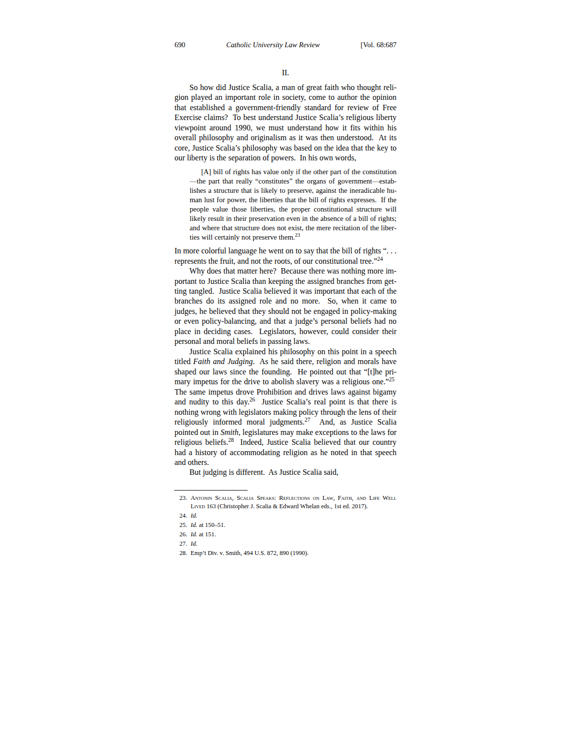690 Catholic University Law Review [Vol. 68:687
II.
So how did Justice Scalia, a man of great faith who thought religion played an important role in society, come to author the opinion that established a government-friendly standard for review of Free Exercise claims? To best understand Justice Scalia’s religious liberty viewpoint around 1990, we must understand how it fits within his overall philosophy and originalism as it was then understood. At its core, Justice Scalia’s philosophy was based on the idea that the key to our liberty is the separation of powers. In his own words,
[A] bill of rights has value only if the other part of the constitution—the part that really “constitutes” the organs of government—establishes a structure that is likely to preserve, against the ineradicable human lust for power, the liberties that the bill of rights expresses. If the people value those liberties, the proper constitutional structure will likely result in their preservation even in the absence of a bill of rights; and where that structure does not exist, the mere recitation of the liberties will certainly not preserve them.23
In more colorful language he went on to say that the bill of rights “. . . represents the fruit, and not the roots, of our constitutional tree.”24
Why does that matter here? Because there was nothing more important to Justice Scalia than keeping the assigned branches from getting tangled. Justice Scalia believed it was important that each of the branches do its assigned role and no more. So, when it came to judges, he believed that they should not be engaged in policy-making or even policy-balancing, and that a judge’s personal beliefs had no place in deciding cases. Legislators, however, could consider their personal and moral beliefs in passing laws.
Justice Scalia explained his philosophy on this point in a speech titled Faith and Judging. As he said there, religion and morals have shaped our laws since the founding. He pointed out that “[t]he primary impetus for the drive to abolish slavery was a religious one.”25 The same impetus drove Prohibition and drives laws against bigamy and nudity to this day.26 Justice Scalia’s real point is that there is nothing wrong with legislators making policy through the lens of their religiously informed moral judgments.27 And, as Justice Scalia pointed out in Smith, legislatures may make exceptions to the laws for religious beliefs.28 Indeed, Justice Scalia believed that our country had a history of accommodating religion as he noted in that speech and others.
But judging is different. As Justice Scalia said,
23. Antonin Scalia, Scalia Speaks: Reflections on Law, Faith, and Life Well Lived 163 (Christopher J. Scalia & Edward Whelan eds., 1st ed. 2017).
24. Id.
25. Id. at 150–51.
26. Id. at 151.
27. Id.
28. Emp’t Div. v. Smith, 494 U.S. 872, 890 (1990).